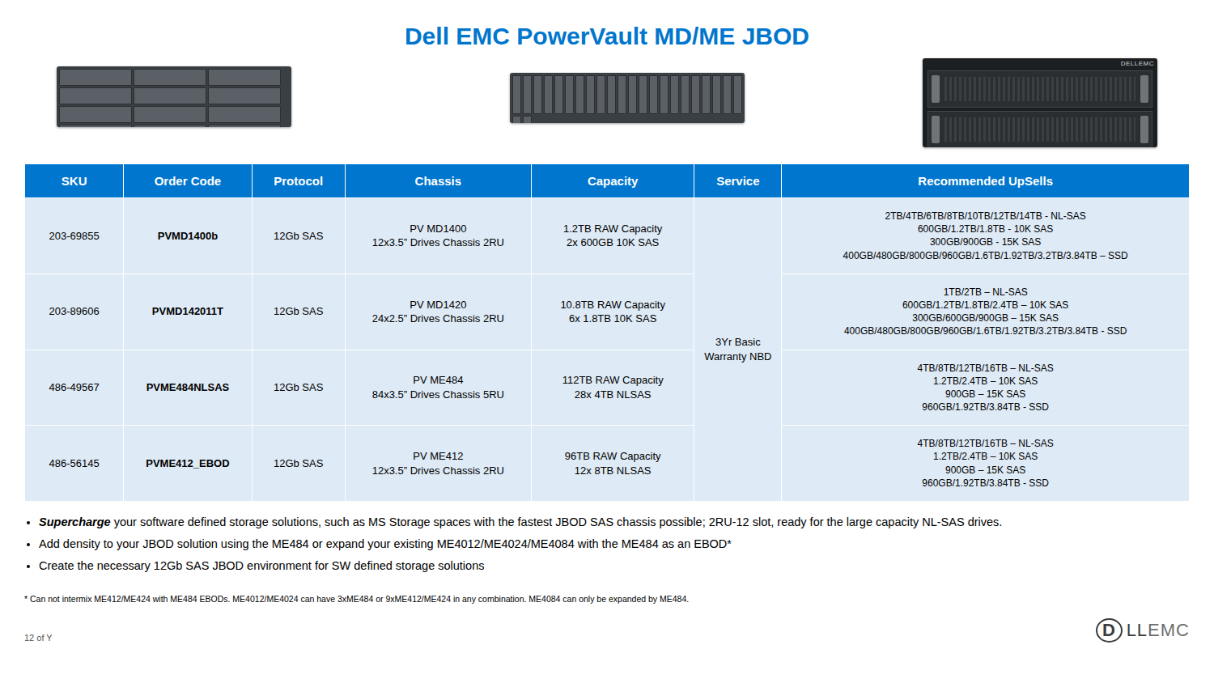Dell EMC PowerVault MD/ME JBOD
DELLEMC
| SKU | Order Code | Protocol | Chassis | Capacity | Service | Recommended UpSells |
| --- | --- | --- | --- | --- | --- | --- |
| 203-69855 | PVMD1400b | 12Gb SAS | PV MD1400 12x3.5” Drives Chassis 2RU | 1.2TB RAW Capacity 2x 600GB 10K SAS | 3Yr Basic Warranty NBD | 2TB/4TB/6TB/8TB/10TB/12TB/14TB - NL-SAS 600GB/1.2TB/1.8TB - 10K SAS 300GB/900GB - 15K SAS 400GB/480GB/800GB/960GB/1.6TB/1.92TB/3.2TB/3.84TB – SSD |
| 203-89606 | PVMD142011T | 12Gb SAS | PV MD1420 24x2.5” Drives Chassis 2RU | 10.8TB RAW Capacity 6x 1.8TB 10K SAS | 1TB/2TB – NL-SAS 600GB/1.2TB/1.8TB/2.4TB – 10K SAS 300GB/600GB/900GB – 15K SAS 400GB/480GB/800GB/960GB/1.6TB/1.92TB/3.2TB/3.84TB - SSD |
| 486-49567 | PVME484NLSAS | 12Gb SAS | PV ME484 84x3.5” Drives Chassis 5RU | 112TB RAW Capacity 28x 4TB NLSAS | 4TB/8TB/12TB/16TB – NL-SAS 1.2TB/2.4TB – 10K SAS 900GB – 15K SAS 960GB/1.92TB/3.84TB - SSD |
| 486-56145 | PVME412_EBOD | 12Gb SAS | PV ME412 12x3.5” Drives Chassis 2RU | 96TB RAW Capacity 12x 8TB NLSAS | 4TB/8TB/12TB/16TB – NL-SAS 1.2TB/2.4TB – 10K SAS 900GB – 15K SAS 960GB/1.92TB/3.84TB - SSD |
Supercharge your software defined storage solutions, such as MS Storage spaces with the fastest JBOD SAS chassis possible; 2RU-12 slot, ready for the large capacity NL-SAS drives.
Add density to your JBOD solution using the ME484 or expand your existing ME4012/ME4024/ME4084 with the ME484 as an EBOD*
Create the necessary 12Gb SAS JBOD environment for SW defined storage solutions
* Can not intermix ME412/ME424 with ME484 EBODs. ME4012/ME4024 can have 3xME484 or 9xME412/ME424 in any combination. ME4084 can only be expanded by ME484.
12 of Y
D LLEMC